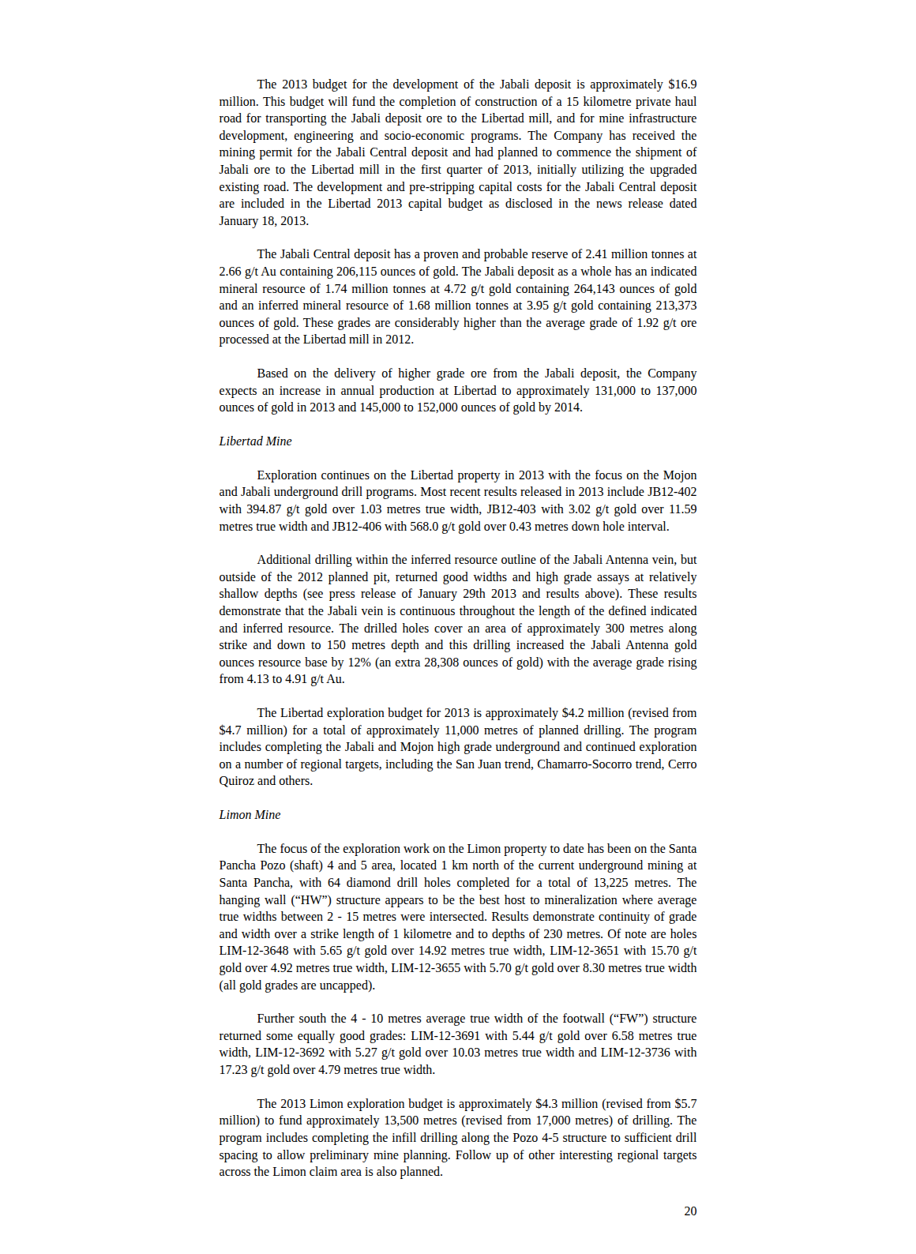The 2013 budget for the development of the Jabali deposit is approximately $16.9 million. This budget will fund the completion of construction of a 15 kilometre private haul road for transporting the Jabali deposit ore to the Libertad mill, and for mine infrastructure development, engineering and socio-economic programs. The Company has received the mining permit for the Jabali Central deposit and had planned to commence the shipment of Jabali ore to the Libertad mill in the first quarter of 2013, initially utilizing the upgraded existing road. The development and pre-stripping capital costs for the Jabali Central deposit are included in the Libertad 2013 capital budget as disclosed in the news release dated January 18, 2013.
The Jabali Central deposit has a proven and probable reserve of 2.41 million tonnes at 2.66 g/t Au containing 206,115 ounces of gold. The Jabali deposit as a whole has an indicated mineral resource of 1.74 million tonnes at 4.72 g/t gold containing 264,143 ounces of gold and an inferred mineral resource of 1.68 million tonnes at 3.95 g/t gold containing 213,373 ounces of gold. These grades are considerably higher than the average grade of 1.92 g/t ore processed at the Libertad mill in 2012.
Based on the delivery of higher grade ore from the Jabali deposit, the Company expects an increase in annual production at Libertad to approximately 131,000 to 137,000 ounces of gold in 2013 and 145,000 to 152,000 ounces of gold by 2014.
Libertad Mine
Exploration continues on the Libertad property in 2013 with the focus on the Mojon and Jabali underground drill programs. Most recent results released in 2013 include JB12-402 with 394.87 g/t gold over 1.03 metres true width, JB12-403 with 3.02 g/t gold over 11.59 metres true width and JB12-406 with 568.0 g/t gold over 0.43 metres down hole interval.
Additional drilling within the inferred resource outline of the Jabali Antenna vein, but outside of the 2012 planned pit, returned good widths and high grade assays at relatively shallow depths (see press release of January 29th 2013 and results above). These results demonstrate that the Jabali vein is continuous throughout the length of the defined indicated and inferred resource. The drilled holes cover an area of approximately 300 metres along strike and down to 150 metres depth and this drilling increased the Jabali Antenna gold ounces resource base by 12% (an extra 28,308 ounces of gold) with the average grade rising from 4.13 to 4.91 g/t Au.
The Libertad exploration budget for 2013 is approximately $4.2 million (revised from $4.7 million) for a total of approximately 11,000 metres of planned drilling. The program includes completing the Jabali and Mojon high grade underground and continued exploration on a number of regional targets, including the San Juan trend, Chamarro-Socorro trend, Cerro Quiroz and others.
Limon Mine
The focus of the exploration work on the Limon property to date has been on the Santa Pancha Pozo (shaft) 4 and 5 area, located 1 km north of the current underground mining at Santa Pancha, with 64 diamond drill holes completed for a total of 13,225 metres. The hanging wall (“HW”) structure appears to be the best host to mineralization where average true widths between 2 - 15 metres were intersected. Results demonstrate continuity of grade and width over a strike length of 1 kilometre and to depths of 230 metres. Of note are holes LIM-12-3648 with 5.65 g/t gold over 14.92 metres true width, LIM-12-3651 with 15.70 g/t gold over 4.92 metres true width, LIM-12-3655 with 5.70 g/t gold over 8.30 metres true width (all gold grades are uncapped).
Further south the 4 - 10 metres average true width of the footwall (“FW”) structure returned some equally good grades: LIM-12-3691 with 5.44 g/t gold over 6.58 metres true width, LIM-12-3692 with 5.27 g/t gold over 10.03 metres true width and LIM-12-3736 with 17.23 g/t gold over 4.79 metres true width.
The 2013 Limon exploration budget is approximately $4.3 million (revised from $5.7 million) to fund approximately 13,500 metres (revised from 17,000 metres) of drilling. The program includes completing the infill drilling along the Pozo 4-5 structure to sufficient drill spacing to allow preliminary mine planning. Follow up of other interesting regional targets across the Limon claim area is also planned.
20